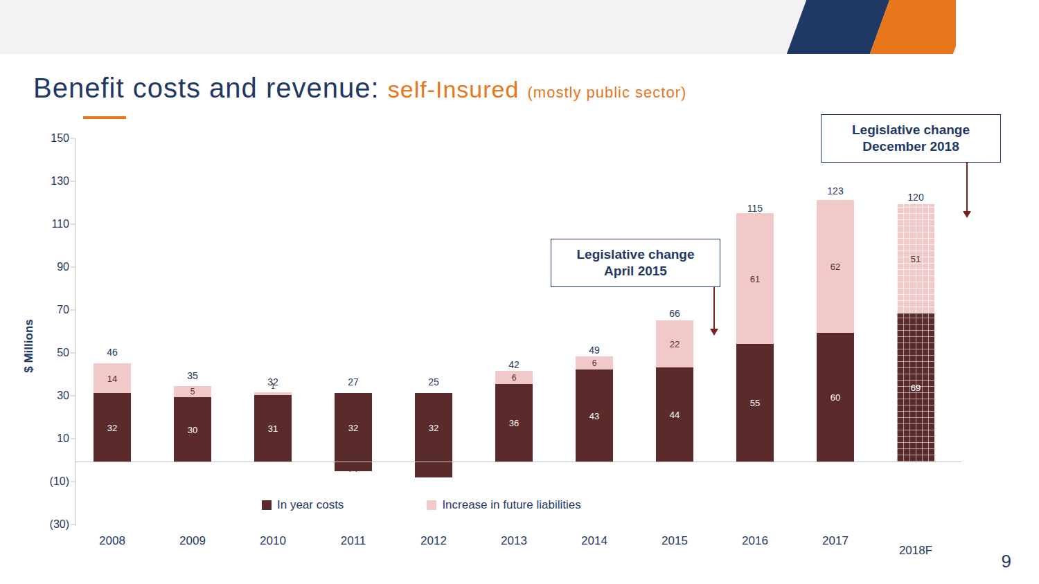Benefit costs and revenue: self-Insured (mostly public sector)
$ Millions
150
130
110
90
70
50
30
10
(10)
(30)
46
14
32
35
5
30
32
1
31
27
32
(4)
25
32
(7)
42
6
36
49
6
43
66
22
44
115
61
55
123
62
60
120
51
69
In year costs
Increase in future liabilities
2008
2009
2010
2011
2012
2013
2014
2015
2016
2017
2018F
Legislative change
April 2015
Legislative change
December 2018
9